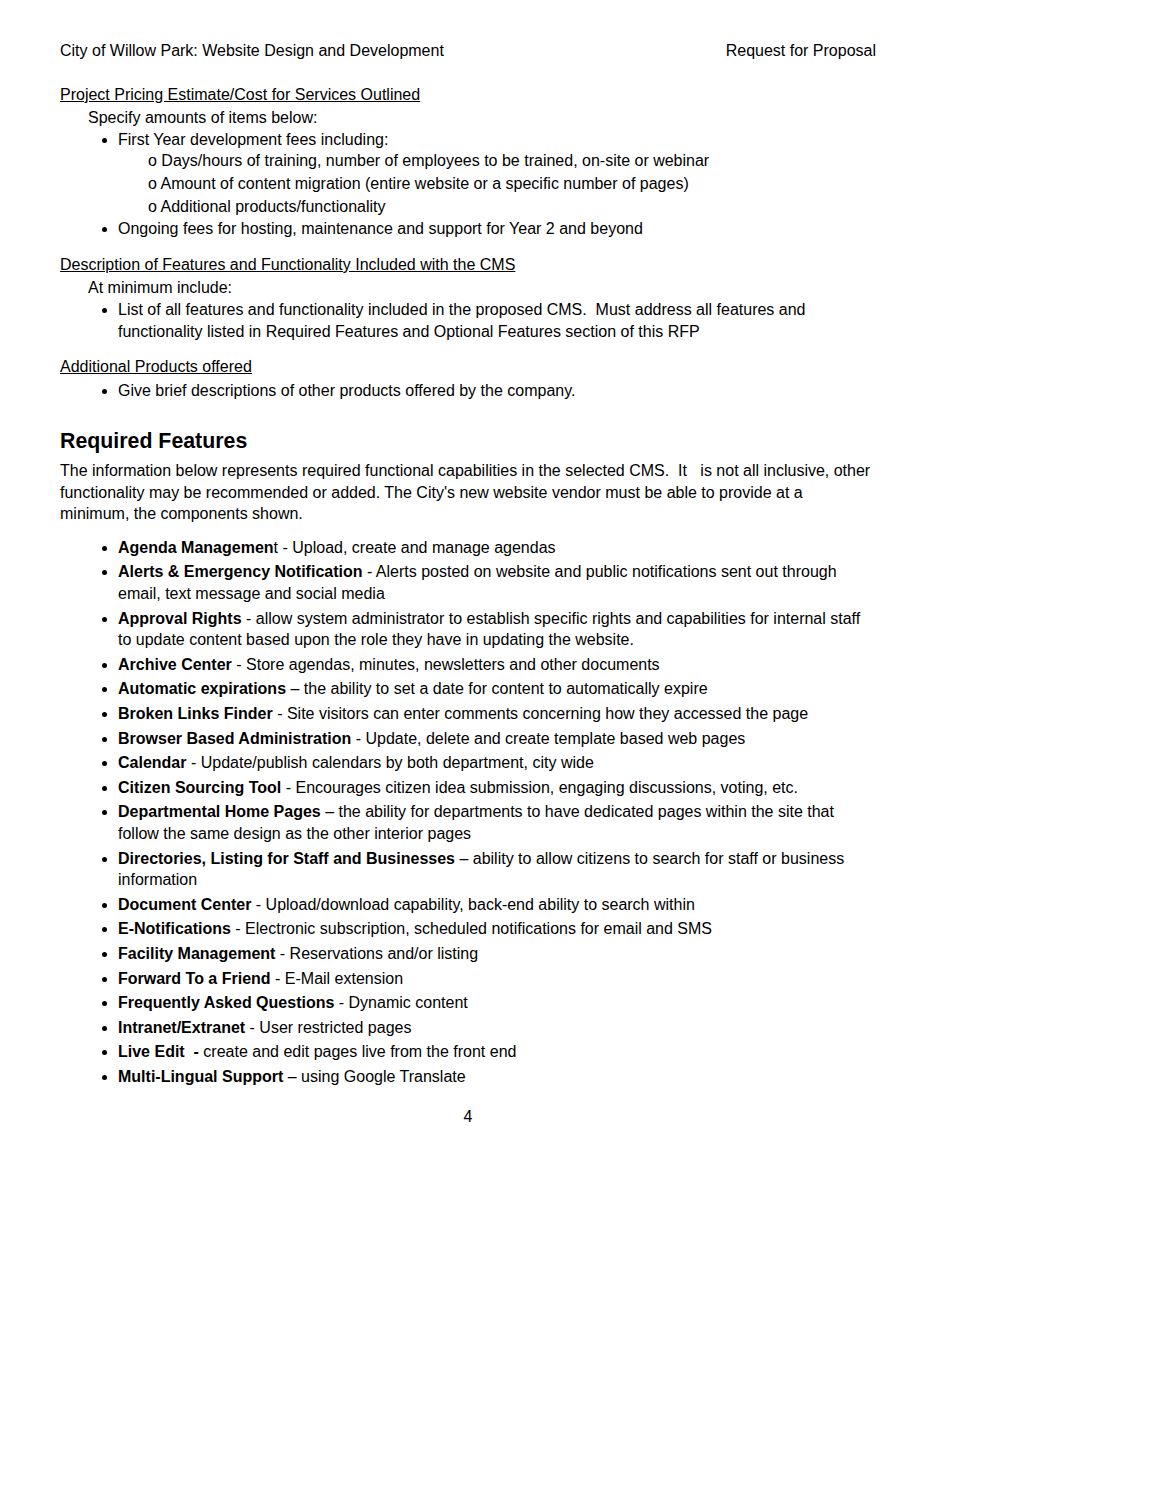City of Willow Park: Website Design and Development
Request for Proposal
Project Pricing Estimate/Cost for Services Outlined
Specify amounts of items below:
First Year development fees including:
Days/hours of training, number of employees to be trained, on-site or webinar
Amount of content migration (entire website or a specific number of pages)
Additional products/functionality
Ongoing fees for hosting, maintenance and support for Year 2 and beyond
Description of Features and Functionality Included with the CMS
At minimum include:
List of all features and functionality included in the proposed CMS. Must address all features and functionality listed in Required Features and Optional Features section of this RFP
Additional Products offered
Give brief descriptions of other products offered by the company.
Required Features
The information below represents required functional capabilities in the selected CMS. It is not all inclusive, other functionality may be recommended or added. The City's new website vendor must be able to provide at a minimum, the components shown.
Agenda Management - Upload, create and manage agendas
Alerts & Emergency Notification - Alerts posted on website and public notifications sent out through email, text message and social media
Approval Rights - allow system administrator to establish specific rights and capabilities for internal staff to update content based upon the role they have in updating the website.
Archive Center - Store agendas, minutes, newsletters and other documents
Automatic expirations – the ability to set a date for content to automatically expire
Broken Links Finder - Site visitors can enter comments concerning how they accessed the page
Browser Based Administration - Update, delete and create template based web pages
Calendar - Update/publish calendars by both department, city wide
Citizen Sourcing Tool - Encourages citizen idea submission, engaging discussions, voting, etc.
Departmental Home Pages – the ability for departments to have dedicated pages within the site that follow the same design as the other interior pages
Directories, Listing for Staff and Businesses – ability to allow citizens to search for staff or business information
Document Center - Upload/download capability, back-end ability to search within
E-Notifications - Electronic subscription, scheduled notifications for email and SMS
Facility Management - Reservations and/or listing
Forward To a Friend - E-Mail extension
Frequently Asked Questions - Dynamic content
Intranet/Extranet - User restricted pages
Live Edit - create and edit pages live from the front end
Multi-Lingual Support – using Google Translate
4